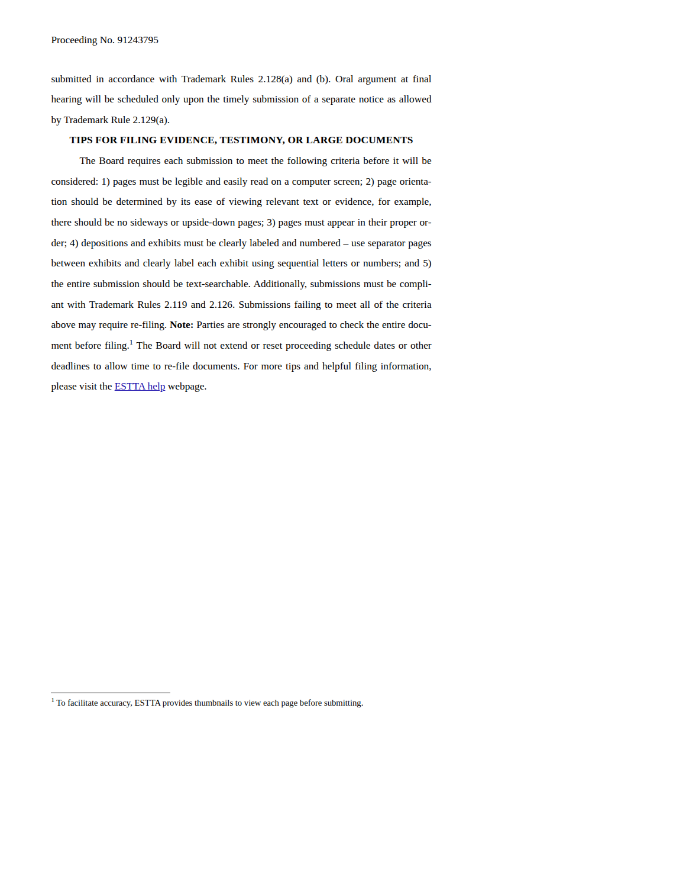Proceeding No. 91243795
submitted in accordance with Trademark Rules 2.128(a) and (b). Oral argument at final hearing will be scheduled only upon the timely submission of a separate notice as allowed by Trademark Rule 2.129(a).
TIPS FOR FILING EVIDENCE, TESTIMONY, OR LARGE DOCUMENTS
The Board requires each submission to meet the following criteria before it will be considered: 1) pages must be legible and easily read on a computer screen; 2) page orientation should be determined by its ease of viewing relevant text or evidence, for example, there should be no sideways or upside-down pages; 3) pages must appear in their proper order; 4) depositions and exhibits must be clearly labeled and numbered – use separator pages between exhibits and clearly label each exhibit using sequential letters or numbers; and 5) the entire submission should be text-searchable. Additionally, submissions must be compliant with Trademark Rules 2.119 and 2.126. Submissions failing to meet all of the criteria above may require re-filing. Note: Parties are strongly encouraged to check the entire document before filing.1 The Board will not extend or reset proceeding schedule dates or other deadlines to allow time to re-file documents. For more tips and helpful filing information, please visit the ESTTA help webpage.
1 To facilitate accuracy, ESTTA provides thumbnails to view each page before submitting.